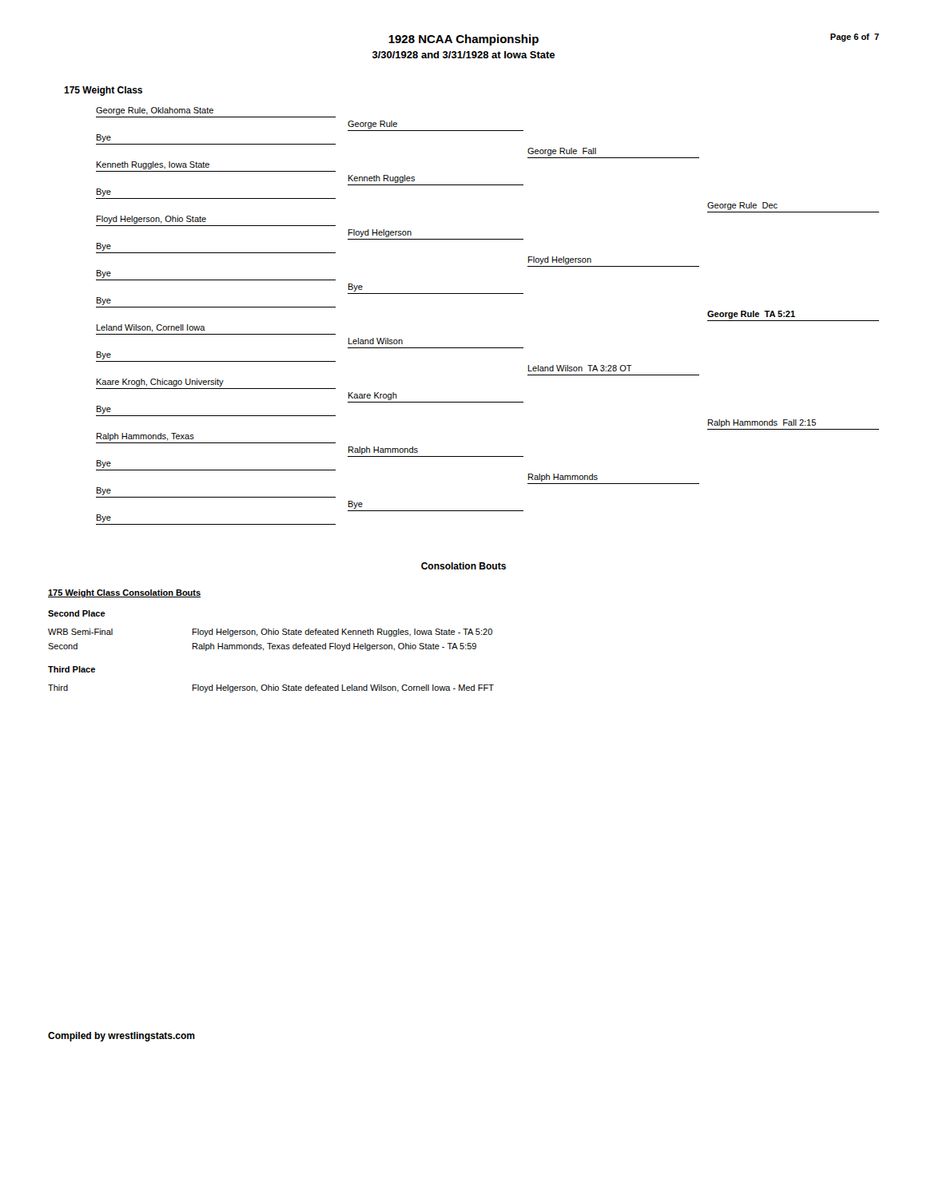Page 6 of 7
1928 NCAA Championship
3/30/1928 and 3/31/1928 at Iowa State
175 Weight Class
George Rule, Oklahoma State
Bye
Kenneth Ruggles, Iowa State
Bye
Floyd Helgerson, Ohio State
Bye
Bye
Bye
Leland Wilson, Cornell Iowa
Bye
Kaare Krogh, Chicago University
Bye
Ralph Hammonds, Texas
Bye
Bye
Bye
George Rule
Kenneth Ruggles
Floyd Helgerson
Bye
Leland Wilson
Kaare Krogh
Ralph Hammonds
Bye
George Rule Fall
Floyd Helgerson
Leland Wilson TA 3:28 OT
Ralph Hammonds
George Rule Dec
George Rule TA 5:21
Ralph Hammonds Fall 2:15
Consolation Bouts
175 Weight Class Consolation Bouts
Second Place
| WRB Semi-Final | Floyd Helgerson, Ohio State defeated Kenneth Ruggles, Iowa State - TA 5:20 |
| Second | Ralph Hammonds, Texas defeated Floyd Helgerson, Ohio State - TA 5:59 |
Third Place
| Third | Floyd Helgerson, Ohio State defeated Leland Wilson, Cornell Iowa - Med FFT |
Compiled by wrestlingstats.com